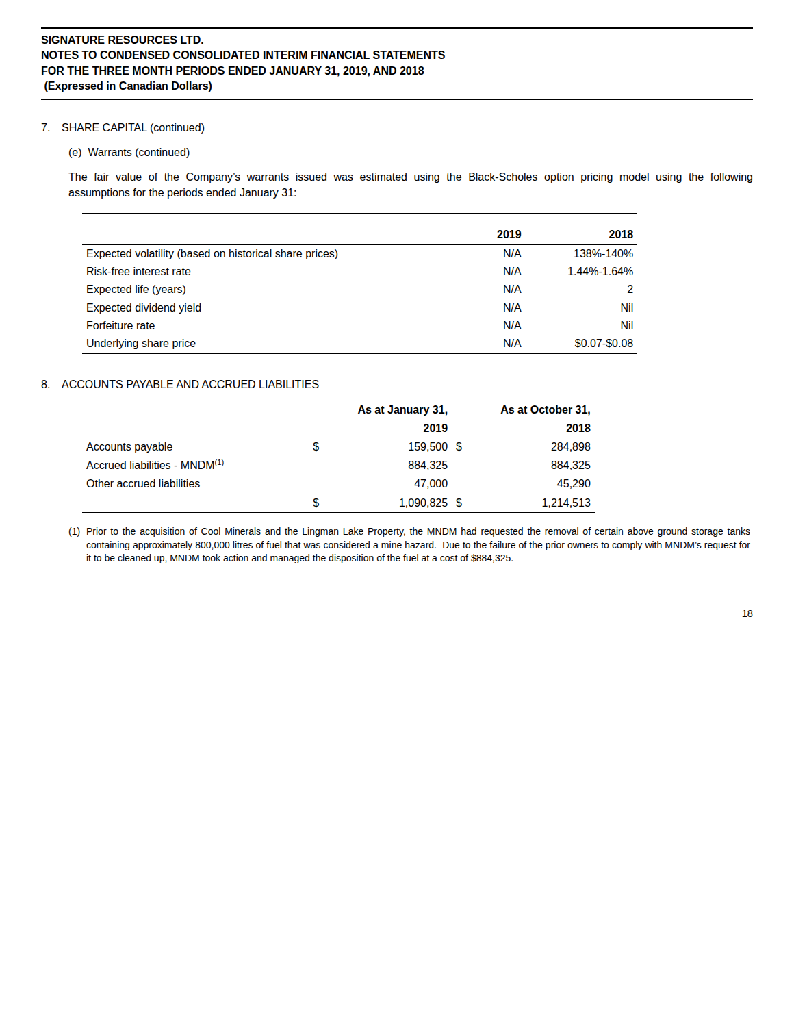SIGNATURE RESOURCES LTD.
NOTES TO CONDENSED CONSOLIDATED INTERIM FINANCIAL STATEMENTS
FOR THE THREE MONTH PERIODS ENDED JANUARY 31, 2019, AND 2018
(Expressed in Canadian Dollars)
7. SHARE CAPITAL (continued)
(e) Warrants (continued)
The fair value of the Company’s warrants issued was estimated using the Black-Scholes option pricing model using the following assumptions for the periods ended January 31:
| | 2019 | 2018 |
| --- | --- | --- |
| Expected volatility (based on historical share prices) | N/A | 138%-140% |
| Risk-free interest rate | N/A | 1.44%-1.64% |
| Expected life (years) | N/A | 2 |
| Expected dividend yield | N/A | Nil |
| Forfeiture rate | N/A | Nil |
| Underlying share price | N/A | $0.07-$0.08 |
8. ACCOUNTS PAYABLE AND ACCRUED LIABILITIES
| | As at January 31, | As at October 31, |
| --- | --- | --- |
| | 2019 | 2018 |
| Accounts payable | $ | 159,500 | $ | 284,898 |
| Accrued liabilities - MNDM (1) | | 884,325 | | 884,325 |
| Other accrued liabilities | | 47,000 | | 45,290 |
| | $ | 1,090,825 | $ | 1,214,513 |
(1) Prior to the acquisition of Cool Minerals and the Lingman Lake Property, the MNDM had requested the removal of certain above ground storage tanks containing approximately 800,000 litres of fuel that was considered a mine hazard. Due to the failure of the prior owners to comply with MNDM’s request for it to be cleaned up, MNDM took action and managed the disposition of the fuel at a cost of $884,325.
18